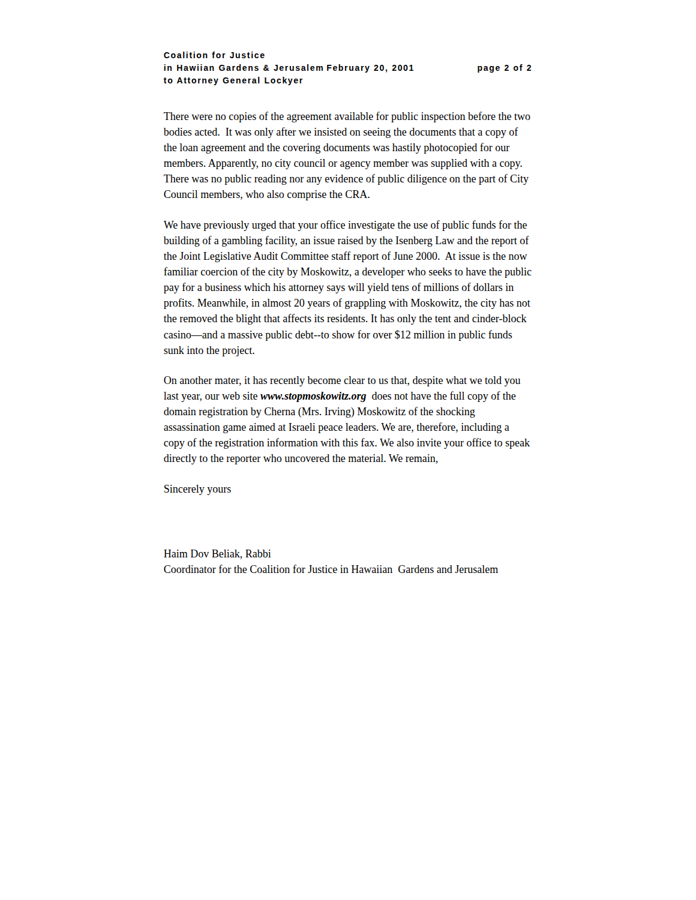Coalition for Justice in Hawiian Gardens & Jerusalem February 20, 2001 page 2 of 2 to Attorney General Lockyer
There were no copies of the agreement available for public inspection before the two bodies acted. It was only after we insisted on seeing the documents that a copy of the loan agreement and the covering documents was hastily photocopied for our members. Apparently, no city council or agency member was supplied with a copy. There was no public reading nor any evidence of public diligence on the part of City Council members, who also comprise the CRA.
We have previously urged that your office investigate the use of public funds for the building of a gambling facility, an issue raised by the Isenberg Law and the report of the Joint Legislative Audit Committee staff report of June 2000. At issue is the now familiar coercion of the city by Moskowitz, a developer who seeks to have the public pay for a business which his attorney says will yield tens of millions of dollars in profits. Meanwhile, in almost 20 years of grappling with Moskowitz, the city has not the removed the blight that affects its residents. It has only the tent and cinder-block casino—and a massive public debt--to show for over $12 million in public funds sunk into the project.
On another mater, it has recently become clear to us that, despite what we told you last year, our web site www.stopmoskowitz.org does not have the full copy of the domain registration by Cherna (Mrs. Irving) Moskowitz of the shocking assassination game aimed at Israeli peace leaders. We are, therefore, including a copy of the registration information with this fax. We also invite your office to speak directly to the reporter who uncovered the material. We remain,
Sincerely yours
Haim Dov Beliak, Rabbi
Coordinator for the Coalition for Justice in Hawaiian Gardens and Jerusalem